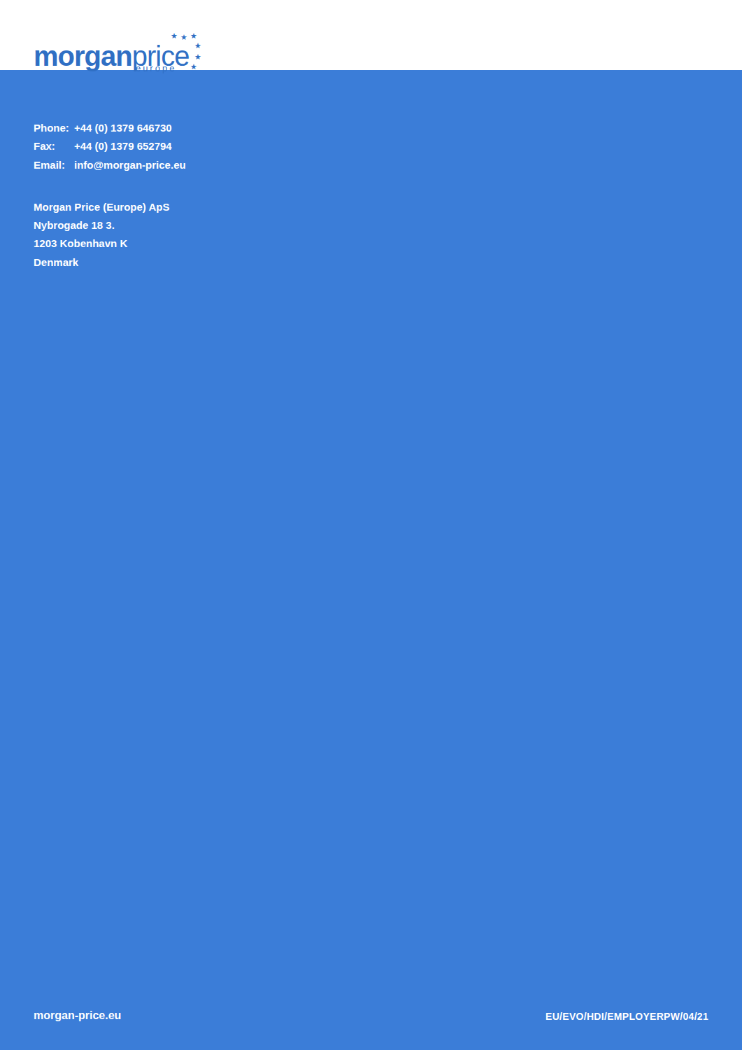morgan price
europe
★★★ ★★★
Phone:+44 (0) 1379 646730
Fax:+44 (0) 1379 652794
Email: info@morgan-price.eu
Morgan Price (Europe) ApS
Nybrogade 18 3.
1203 Kobenhavn K
Denmark
morgan-price.eu
EU/EVO/HDI/EMPLOYERPW/04/21